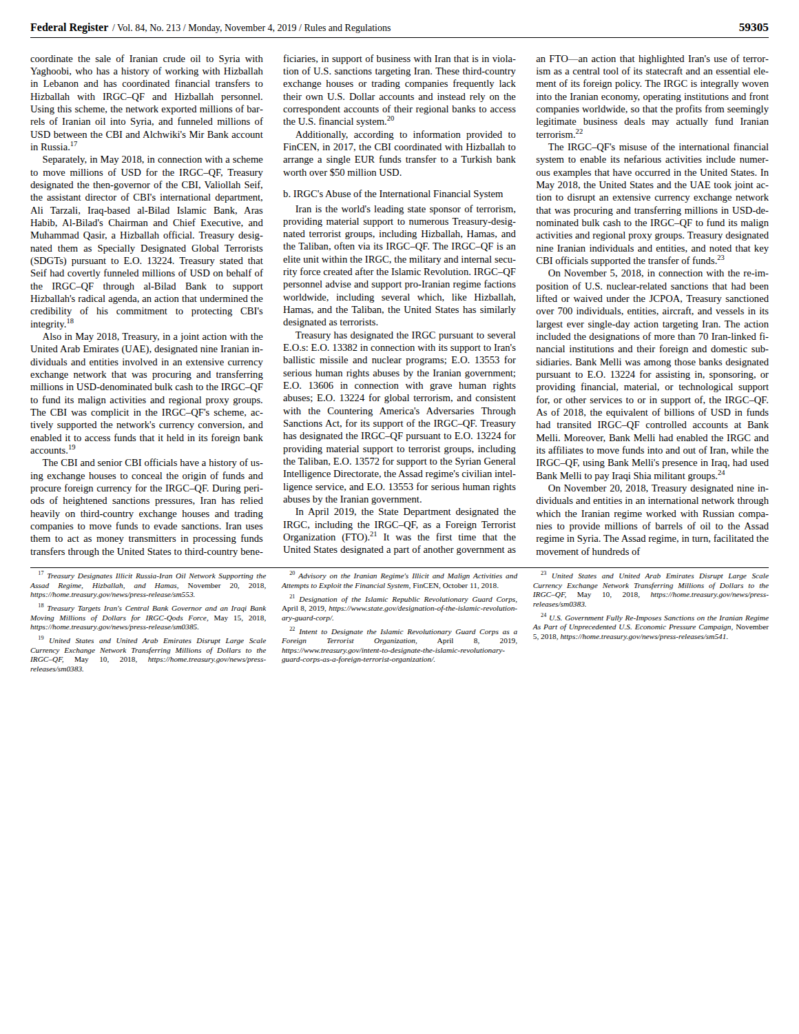Federal Register / Vol. 84, No. 213 / Monday, November 4, 2019 / Rules and Regulations 59305
coordinate the sale of Iranian crude oil to Syria with Yaghoobi, who has a history of working with Hizballah in Lebanon and has coordinated financial transfers to Hizballah with IRGC–QF and Hizballah personnel. Using this scheme, the network exported millions of barrels of Iranian oil into Syria, and funneled millions of USD between the CBI and Alchwiki's Mir Bank account in Russia.17
Separately, in May 2018, in connection with a scheme to move millions of USD for the IRGC–QF, Treasury designated the then-governor of the CBI, Valiollah Seif, the assistant director of CBI's international department, Ali Tarzali, Iraq-based al-Bilad Islamic Bank, Aras Habib, Al-Bilad's Chairman and Chief Executive, and Muhammad Qasir, a Hizballah official. Treasury designated them as Specially Designated Global Terrorists (SDGTs) pursuant to E.O. 13224. Treasury stated that Seif had covertly funneled millions of USD on behalf of the IRGC–QF through al-Bilad Bank to support Hizballah's radical agenda, an action that undermined the credibility of his commitment to protecting CBI's integrity.18
Also in May 2018, Treasury, in a joint action with the United Arab Emirates (UAE), designated nine Iranian individuals and entities involved in an extensive currency exchange network that was procuring and transferring millions in USD-denominated bulk cash to the IRGC–QF to fund its malign activities and regional proxy groups. The CBI was complicit in the IRGC–QF's scheme, actively supported the network's currency conversion, and enabled it to access funds that it held in its foreign bank accounts.19
The CBI and senior CBI officials have a history of using exchange houses to conceal the origin of funds and procure foreign currency for the IRGC–QF. During periods of heightened sanctions pressures, Iran has relied heavily on third-country exchange houses and trading companies to move funds to evade sanctions. Iran uses them to act as money transmitters in processing funds transfers through the United States to third-country beneficiaries, in support of business with Iran that is in violation of U.S. sanctions targeting Iran. These third-country exchange houses or trading companies frequently lack their own U.S. Dollar accounts and instead rely on the correspondent accounts of their regional banks to access the U.S. financial system.20
Additionally, according to information provided to FinCEN, in 2017, the CBI coordinated with Hizballah to arrange a single EUR funds transfer to a Turkish bank worth over $50 million USD.
b. IRGC's Abuse of the International Financial System
Iran is the world's leading state sponsor of terrorism, providing material support to numerous Treasury-designated terrorist groups, including Hizballah, Hamas, and the Taliban, often via its IRGC–QF. The IRGC–QF is an elite unit within the IRGC, the military and internal security force created after the Islamic Revolution. IRGC–QF personnel advise and support pro-Iranian regime factions worldwide, including several which, like Hizballah, Hamas, and the Taliban, the United States has similarly designated as terrorists.
Treasury has designated the IRGC pursuant to several E.O.s: E.O. 13382 in connection with its support to Iran's ballistic missile and nuclear programs; E.O. 13553 for serious human rights abuses by the Iranian government; E.O. 13606 in connection with grave human rights abuses; E.O. 13224 for global terrorism, and consistent with the Countering America's Adversaries Through Sanctions Act, for its support of the IRGC–QF. Treasury has designated the IRGC–QF pursuant to E.O. 13224 for providing material support to terrorist groups, including the Taliban, E.O. 13572 for support to the Syrian General Intelligence Directorate, the Assad regime's civilian intelligence service, and E.O. 13553 for serious human rights abuses by the Iranian government.
In April 2019, the State Department designated the IRGC, including the IRGC–QF, as a Foreign Terrorist Organization (FTO).21 It was the first time that the United States designated a part of another government as an FTO—an action that highlighted Iran's use of terrorism as a central tool of its statecraft and an essential element of its foreign policy. The IRGC is integrally woven into the Iranian economy, operating institutions and front companies worldwide, so that the profits from seemingly legitimate business deals may actually fund Iranian terrorism.22
The IRGC–QF's misuse of the international financial system to enable its nefarious activities include numerous examples that have occurred in the United States. In May 2018, the United States and the UAE took joint action to disrupt an extensive currency exchange network that was procuring and transferring millions in USD-denominated bulk cash to the IRGC–QF to fund its malign activities and regional proxy groups. Treasury designated nine Iranian individuals and entities, and noted that key CBI officials supported the transfer of funds.23
On November 5, 2018, in connection with the re-imposition of U.S. nuclear-related sanctions that had been lifted or waived under the JCPOA, Treasury sanctioned over 700 individuals, entities, aircraft, and vessels in its largest ever single-day action targeting Iran. The action included the designations of more than 70 Iran-linked financial institutions and their foreign and domestic subsidiaries. Bank Melli was among those banks designated pursuant to E.O. 13224 for assisting in, sponsoring, or providing financial, material, or technological support for, or other services to or in support of, the IRGC–QF. As of 2018, the equivalent of billions of USD in funds had transited IRGC–QF controlled accounts at Bank Melli. Moreover, Bank Melli had enabled the IRGC and its affiliates to move funds into and out of Iran, while the IRGC–QF, using Bank Melli's presence in Iraq, had used Bank Melli to pay Iraqi Shia militant groups.24
On November 20, 2018, Treasury designated nine individuals and entities in an international network through which the Iranian regime worked with Russian companies to provide millions of barrels of oil to the Assad regime in Syria. The Assad regime, in turn, facilitated the movement of hundreds of
17 Treasury Designates Illicit Russia-Iran Oil Network Supporting the Assad Regime, Hizballah, and Hamas, November 20, 2018, https://home.treasury.gov/news/press-release/sm553.
18 Treasury Targets Iran's Central Bank Governor and an Iraqi Bank Moving Millions of Dollars for IRGC-Qods Force, May 15, 2018, https://home.treasury.gov/news/press-release/sm0385.
19 United States and United Arab Emirates Disrupt Large Scale Currency Exchange Network Transferring Millions of Dollars to the IRGC–QF, May 10, 2018, https://home.treasury.gov/news/press-releases/sm0383.
20 Advisory on the Iranian Regime's Illicit and Malign Activities and Attempts to Exploit the Financial System, FinCEN, October 11, 2018.
21 Designation of the Islamic Republic Revolutionary Guard Corps, April 8, 2019, https://www.state.gov/designation-of-the-islamic-revolutionary-guard-corp/.
22 Intent to Designate the Islamic Revolutionary Guard Corps as a Foreign Terrorist Organization, April 8, 2019, https://www.treasury.gov/intent-to-designate-the-islamic-revolutionary-guard-corps-as-a-foreign-terrorist-organization/.
23 United States and United Arab Emirates Disrupt Large Scale Currency Exchange Network Transferring Millions of Dollars to the IRGC–QF, May 10, 2018, https://home.treasury.gov/news/press-releases/sm0383.
24 U.S. Government Fully Re-Imposes Sanctions on the Iranian Regime As Part of Unprecedented U.S. Economic Pressure Campaign, November 5, 2018, https://home.treasury.gov/news/press-releases/sm541.